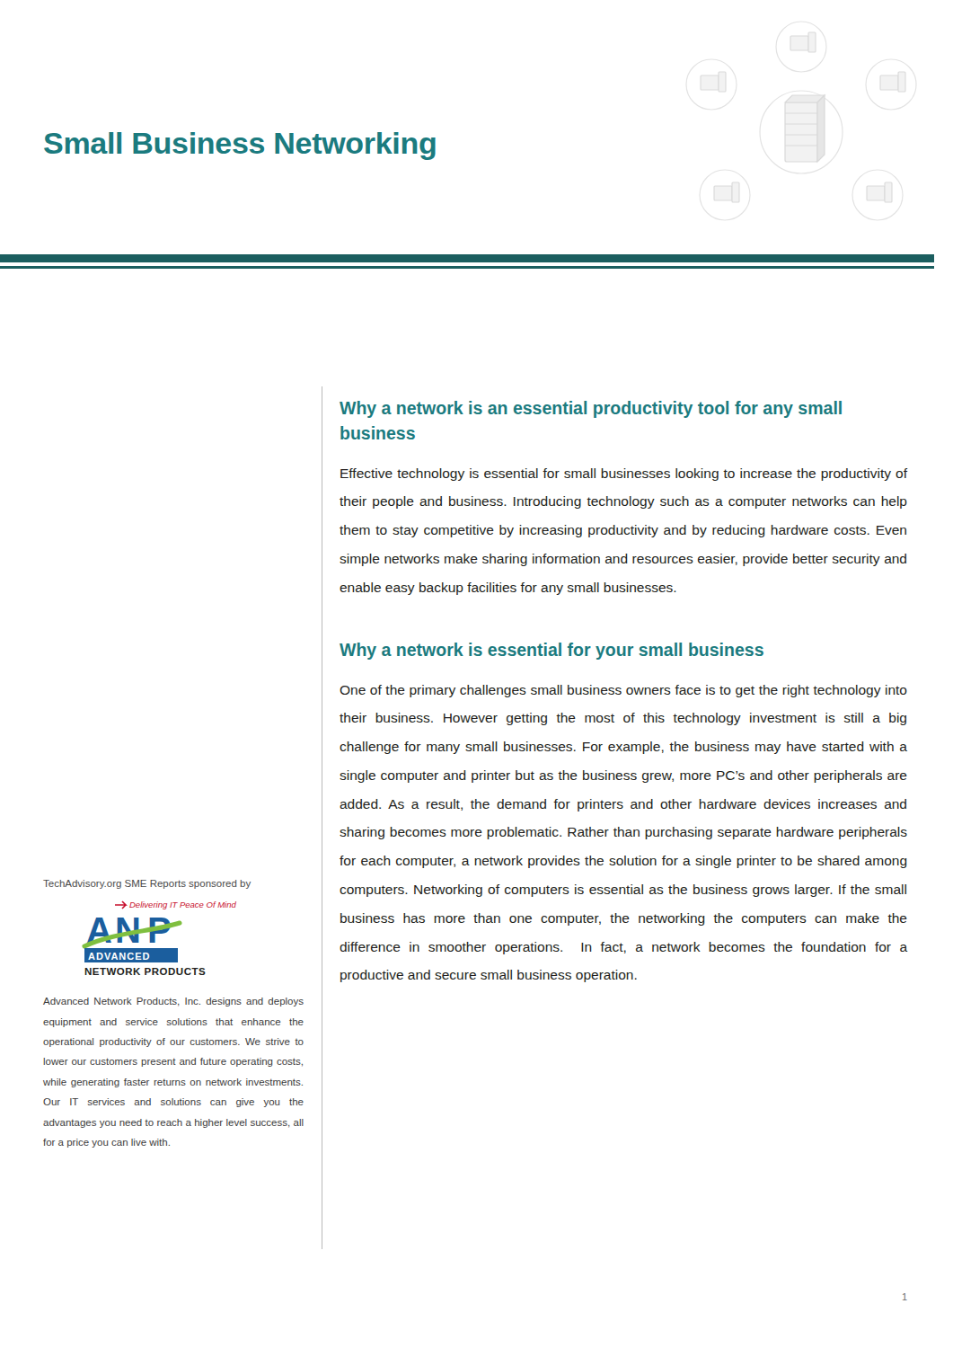Small Business Networking
TechAdvisory.org SME Reports sponsored by
Delivering IT Peace Of Mind A N P ADVANCED NETWORK PRODUCTS
Advanced Network Products, Inc. designs and deploys equipment and service solutions that enhance the operational productivity of our customers. We strive to lower our customers present and future operating costs, while generating faster returns on network investments. Our IT services and solutions can give you the advantages you need to reach a higher level success, all for a price you can live with.
Why a network is an essential productivity tool for any small business
Effective technology is essential for small businesses looking to increase the productivity of their people and business. Introducing technology such as a computer networks can help them to stay competitive by increasing productivity and by reducing hardware costs. Even simple networks make sharing information and resources easier, provide better security and enable easy backup facilities for any small businesses.
Why a network is essential for your small business
One of the primary challenges small business owners face is to get the right technology into their business. However getting the most of this technology investment is still a big challenge for many small businesses. For example, the business may have started with a single computer and printer but as the business grew, more PC’s and other peripherals are added. As a result, the demand for printers and other hardware devices increases and sharing becomes more problematic. Rather than purchasing separate hardware peripherals for each computer, a network provides the solution for a single printer to be shared among computers. Networking of computers is essential as the business grows larger. If the small business has more than one computer, the networking the computers can make the difference in smoother operations. In fact, a network becomes the foundation for a productive and secure small business operation.
1